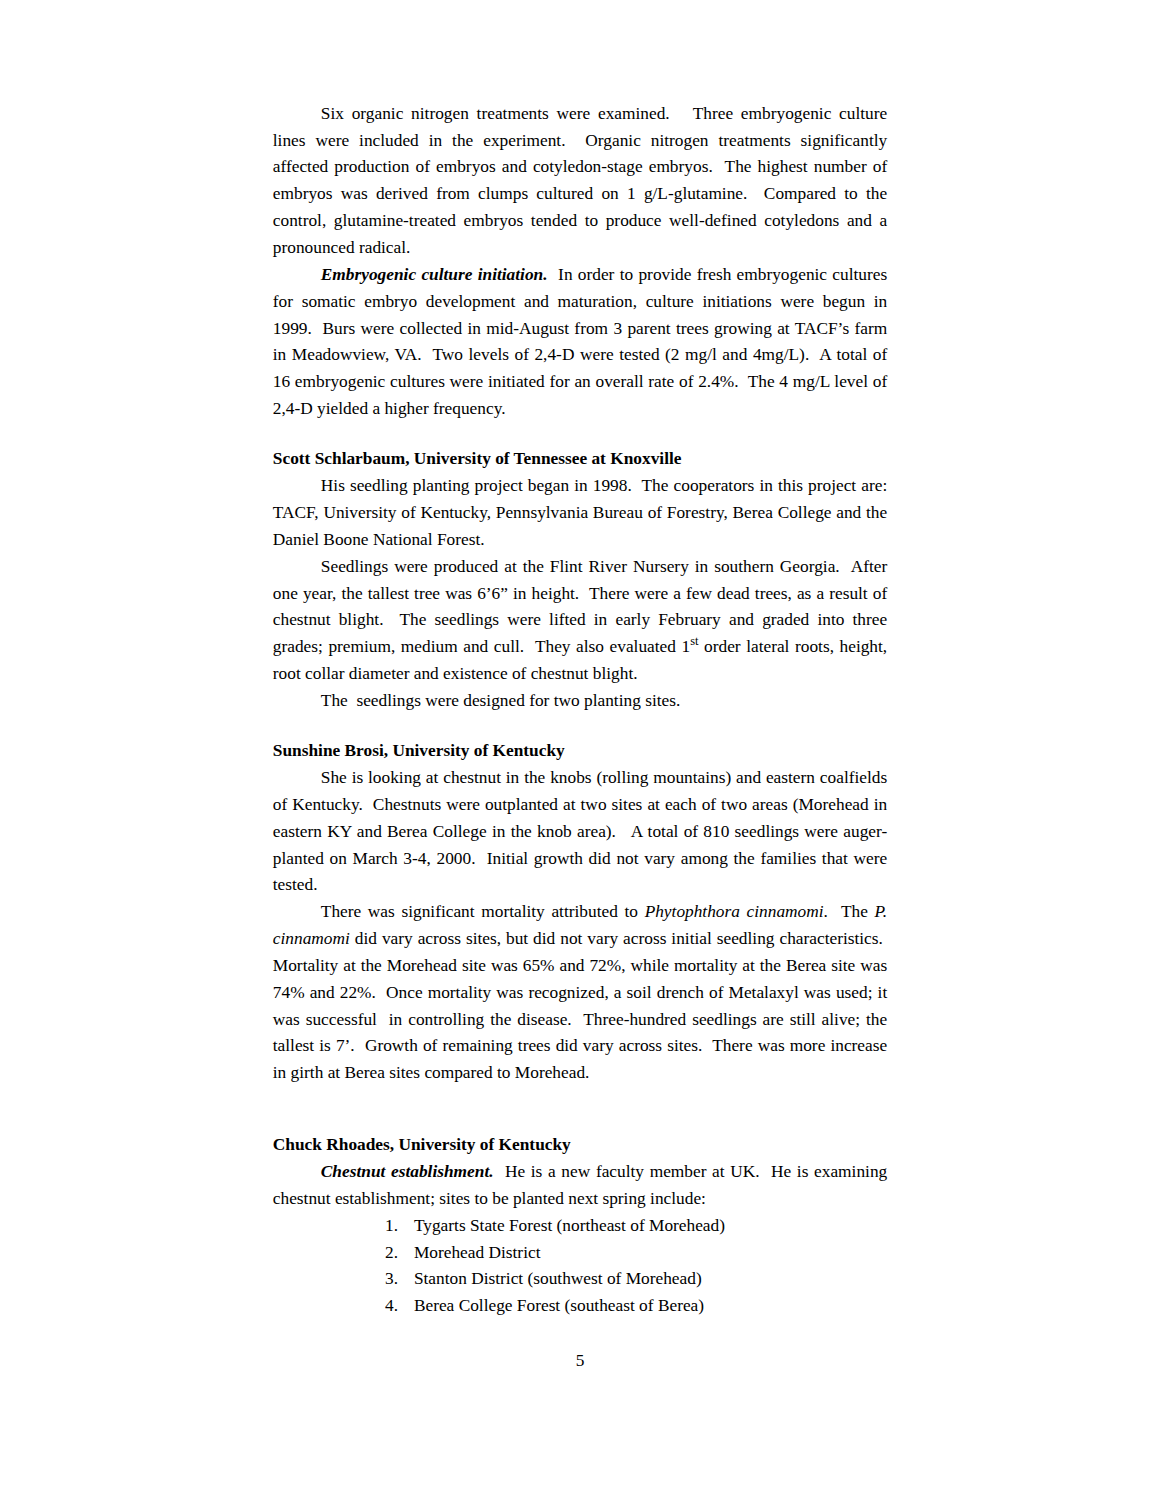Six organic nitrogen treatments were examined. Three embryogenic culture lines were included in the experiment. Organic nitrogen treatments significantly affected production of embryos and cotyledon-stage embryos. The highest number of embryos was derived from clumps cultured on 1 g/L-glutamine. Compared to the control, glutamine-treated embryos tended to produce well-defined cotyledons and a pronounced radical.
Embryogenic culture initiation. In order to provide fresh embryogenic cultures for somatic embryo development and maturation, culture initiations were begun in 1999. Burs were collected in mid-August from 3 parent trees growing at TACF’s farm in Meadowview, VA. Two levels of 2,4-D were tested (2 mg/l and 4mg/L). A total of 16 embryogenic cultures were initiated for an overall rate of 2.4%. The 4 mg/L level of 2,4-D yielded a higher frequency.
Scott Schlarbaum, University of Tennessee at Knoxville
His seedling planting project began in 1998. The cooperators in this project are: TACF, University of Kentucky, Pennsylvania Bureau of Forestry, Berea College and the Daniel Boone National Forest.
Seedlings were produced at the Flint River Nursery in southern Georgia. After one year, the tallest tree was 6’6” in height. There were a few dead trees, as a result of chestnut blight. The seedlings were lifted in early February and graded into three grades; premium, medium and cull. They also evaluated 1st order lateral roots, height, root collar diameter and existence of chestnut blight.
The seedlings were designed for two planting sites.
Sunshine Brosi, University of Kentucky
She is looking at chestnut in the knobs (rolling mountains) and eastern coalfields of Kentucky. Chestnuts were outplanted at two sites at each of two areas (Morehead in eastern KY and Berea College in the knob area). A total of 810 seedlings were auger-planted on March 3-4, 2000. Initial growth did not vary among the families that were tested.
There was significant mortality attributed to Phytophthora cinnamomi. The P. cinnamomi did vary across sites, but did not vary across initial seedling characteristics. Mortality at the Morehead site was 65% and 72%, while mortality at the Berea site was 74% and 22%. Once mortality was recognized, a soil drench of Metalaxyl was used; it was successful in controlling the disease. Three-hundred seedlings are still alive; the tallest is 7’. Growth of remaining trees did vary across sites. There was more increase in girth at Berea sites compared to Morehead.
Chuck Rhoades, University of Kentucky
Chestnut establishment. He is a new faculty member at UK. He is examining chestnut establishment; sites to be planted next spring include:
Tygarts State Forest (northeast of Morehead)
Morehead District
Stanton District (southwest of Morehead)
Berea College Forest (southeast of Berea)
5